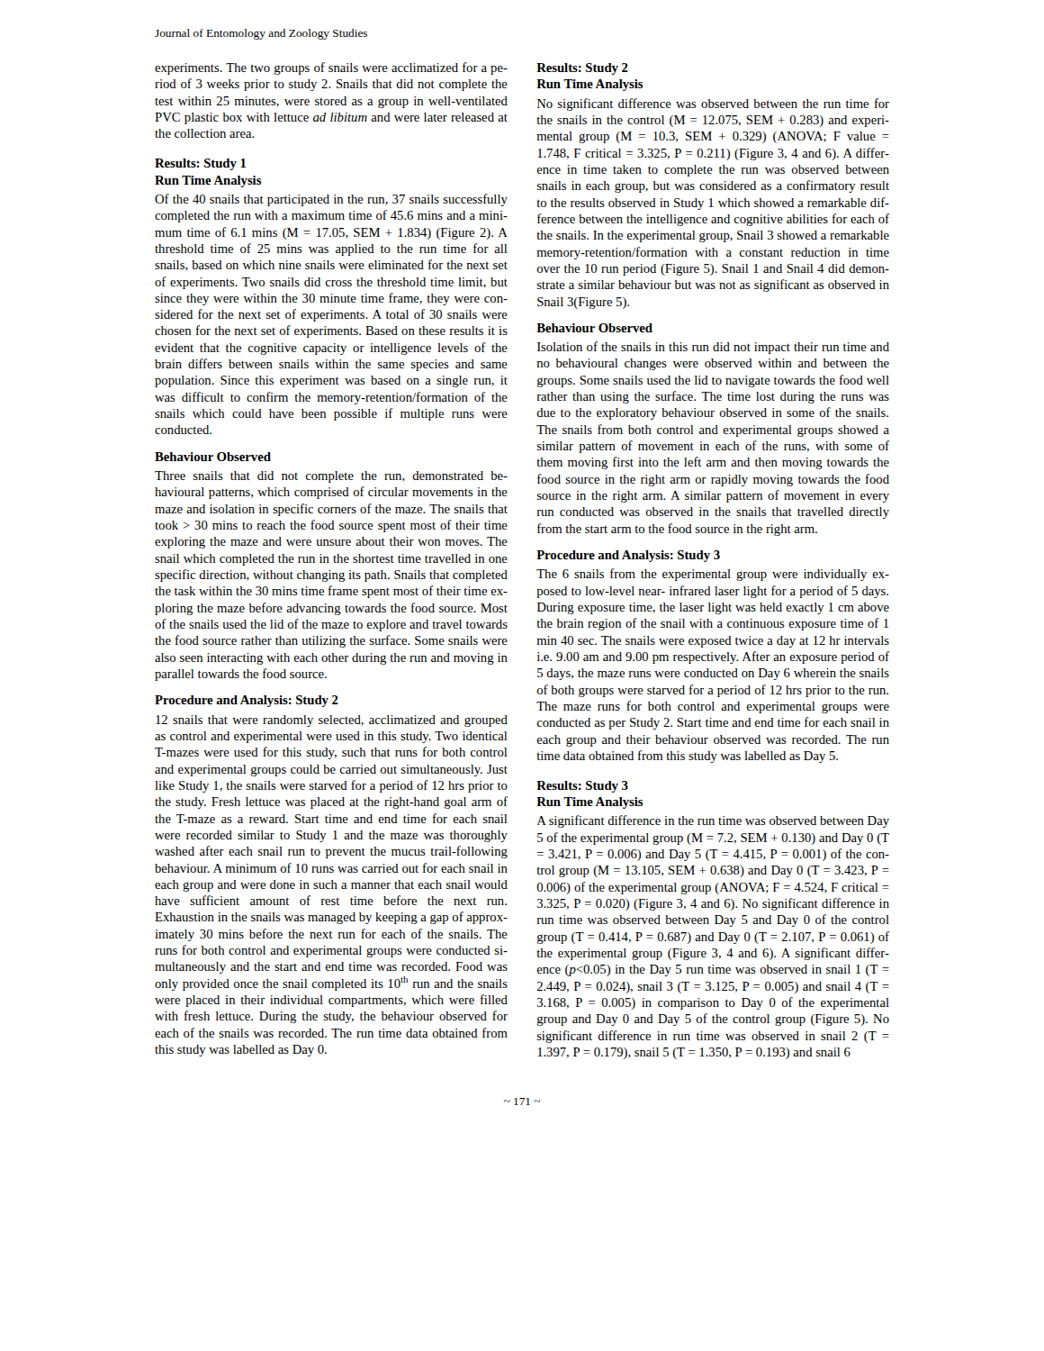Journal of Entomology and Zoology Studies
experiments. The two groups of snails were acclimatized for a period of 3 weeks prior to study 2. Snails that did not complete the test within 25 minutes, were stored as a group in well-ventilated PVC plastic box with lettuce ad libitum and were later released at the collection area.
Results: Study 1
Run Time Analysis
Of the 40 snails that participated in the run, 37 snails successfully completed the run with a maximum time of 45.6 mins and a minimum time of 6.1 mins (M = 17.05, SEM + 1.834) (Figure 2). A threshold time of 25 mins was applied to the run time for all snails, based on which nine snails were eliminated for the next set of experiments. Two snails did cross the threshold time limit, but since they were within the 30 minute time frame, they were considered for the next set of experiments. A total of 30 snails were chosen for the next set of experiments. Based on these results it is evident that the cognitive capacity or intelligence levels of the brain differs between snails within the same species and same population. Since this experiment was based on a single run, it was difficult to confirm the memory-retention/formation of the snails which could have been possible if multiple runs were conducted.
Behaviour Observed
Three snails that did not complete the run, demonstrated behavioural patterns, which comprised of circular movements in the maze and isolation in specific corners of the maze. The snails that took > 30 mins to reach the food source spent most of their time exploring the maze and were unsure about their won moves. The snail which completed the run in the shortest time travelled in one specific direction, without changing its path. Snails that completed the task within the 30 mins time frame spent most of their time exploring the maze before advancing towards the food source. Most of the snails used the lid of the maze to explore and travel towards the food source rather than utilizing the surface. Some snails were also seen interacting with each other during the run and moving in parallel towards the food source.
Procedure and Analysis: Study 2
12 snails that were randomly selected, acclimatized and grouped as control and experimental were used in this study. Two identical T-mazes were used for this study, such that runs for both control and experimental groups could be carried out simultaneously. Just like Study 1, the snails were starved for a period of 12 hrs prior to the study. Fresh lettuce was placed at the right-hand goal arm of the T-maze as a reward. Start time and end time for each snail were recorded similar to Study 1 and the maze was thoroughly washed after each snail run to prevent the mucus trail-following behaviour. A minimum of 10 runs was carried out for each snail in each group and were done in such a manner that each snail would have sufficient amount of rest time before the next run. Exhaustion in the snails was managed by keeping a gap of approximately 30 mins before the next run for each of the snails. The runs for both control and experimental groups were conducted simultaneously and the start and end time was recorded. Food was only provided once the snail completed its 10th run and the snails were placed in their individual compartments, which were filled with fresh lettuce. During the study, the behaviour observed for each of the snails was recorded. The run time data obtained from this study was labelled as Day 0.
Results: Study 2
Run Time Analysis
No significant difference was observed between the run time for the snails in the control (M = 12.075, SEM + 0.283) and experimental group (M = 10.3, SEM + 0.329) (ANOVA; F value = 1.748, F critical = 3.325, P = 0.211) (Figure 3, 4 and 6). A difference in time taken to complete the run was observed between snails in each group, but was considered as a confirmatory result to the results observed in Study 1 which showed a remarkable difference between the intelligence and cognitive abilities for each of the snails. In the experimental group, Snail 3 showed a remarkable memory-retention/formation with a constant reduction in time over the 10 run period (Figure 5). Snail 1 and Snail 4 did demonstrate a similar behaviour but was not as significant as observed in Snail 3(Figure 5).
Behaviour Observed
Isolation of the snails in this run did not impact their run time and no behavioural changes were observed within and between the groups. Some snails used the lid to navigate towards the food well rather than using the surface. The time lost during the runs was due to the exploratory behaviour observed in some of the snails. The snails from both control and experimental groups showed a similar pattern of movement in each of the runs, with some of them moving first into the left arm and then moving towards the food source in the right arm or rapidly moving towards the food source in the right arm. A similar pattern of movement in every run conducted was observed in the snails that travelled directly from the start arm to the food source in the right arm.
Procedure and Analysis: Study 3
The 6 snails from the experimental group were individually exposed to low-level near- infrared laser light for a period of 5 days. During exposure time, the laser light was held exactly 1 cm above the brain region of the snail with a continuous exposure time of 1 min 40 sec. The snails were exposed twice a day at 12 hr intervals i.e. 9.00 am and 9.00 pm respectively. After an exposure period of 5 days, the maze runs were conducted on Day 6 wherein the snails of both groups were starved for a period of 12 hrs prior to the run. The maze runs for both control and experimental groups were conducted as per Study 2. Start time and end time for each snail in each group and their behaviour observed was recorded. The run time data obtained from this study was labelled as Day 5.
Results: Study 3
Run Time Analysis
A significant difference in the run time was observed between Day 5 of the experimental group (M = 7.2, SEM + 0.130) and Day 0 (T = 3.421, P = 0.006) and Day 5 (T = 4.415, P = 0.001) of the control group (M = 13.105, SEM + 0.638) and Day 0 (T = 3.423, P = 0.006) of the experimental group (ANOVA; F = 4.524, F critical = 3.325, P = 0.020) (Figure 3, 4 and 6). No significant difference in run time was observed between Day 5 and Day 0 of the control group (T = 0.414, P = 0.687) and Day 0 (T = 2.107, P = 0.061) of the experimental group (Figure 3, 4 and 6). A significant difference (p<0.05) in the Day 5 run time was observed in snail 1 (T = 2.449, P = 0.024), snail 3 (T = 3.125, P = 0.005) and snail 4 (T = 3.168, P = 0.005) in comparison to Day 0 of the experimental group and Day 0 and Day 5 of the control group (Figure 5). No significant difference in run time was observed in snail 2 (T = 1.397, P = 0.179), snail 5 (T = 1.350, P = 0.193) and snail 6
~ 171 ~